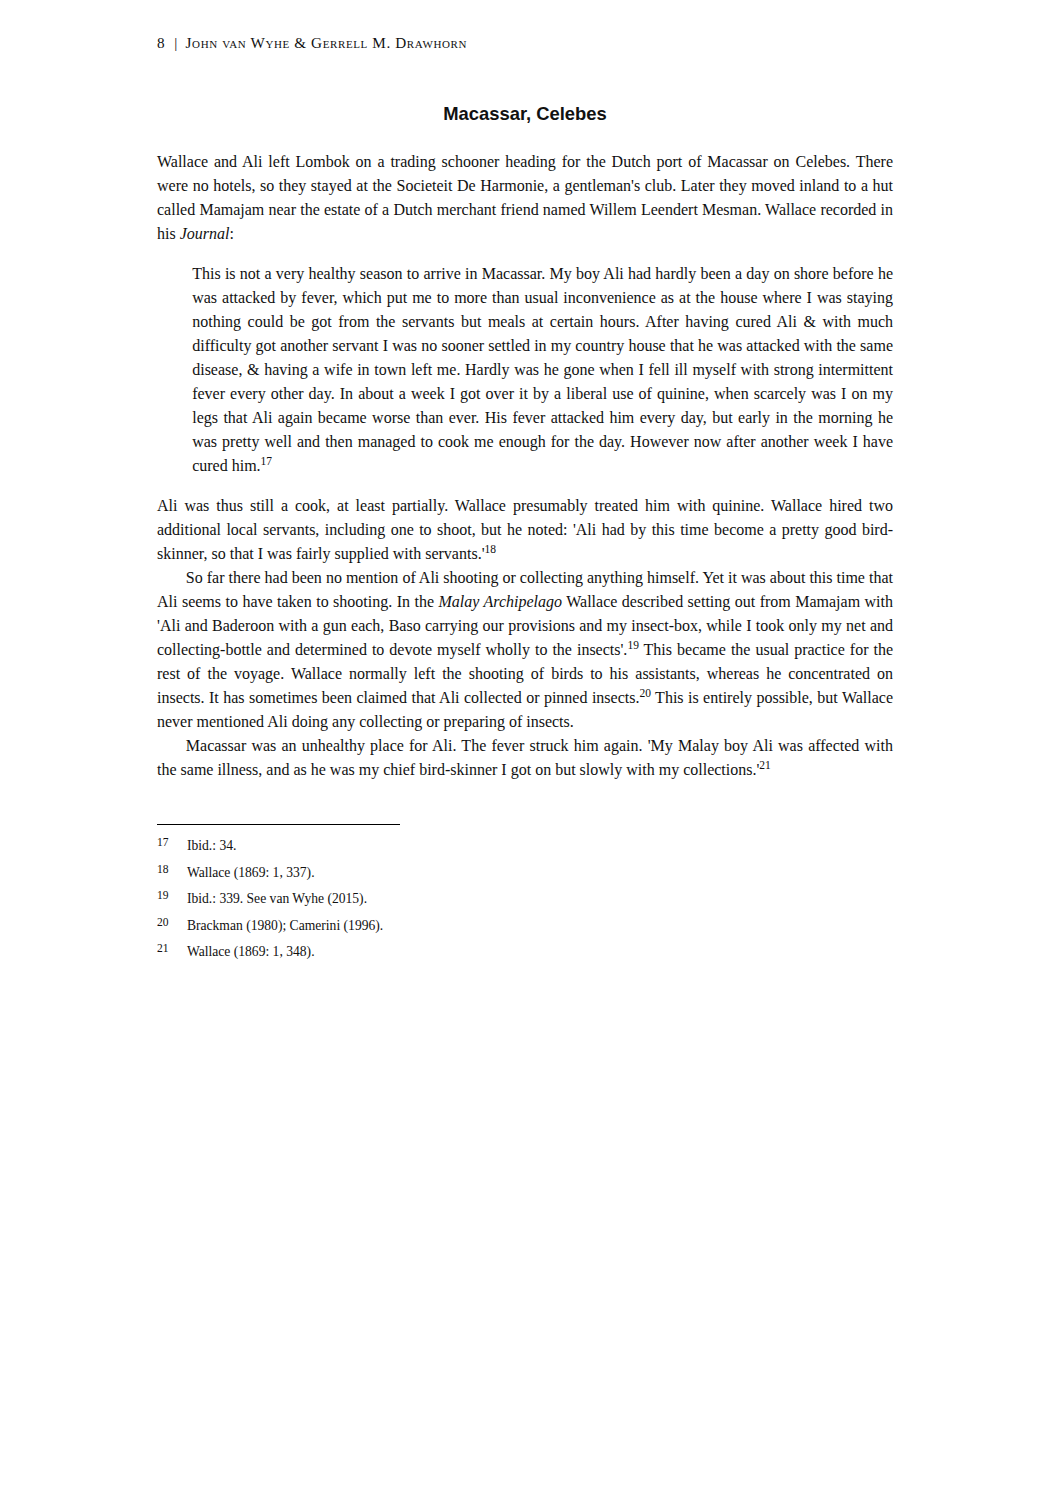8|John van Wyhe & Gerrell M. Drawhorn
Macassar, Celebes
Wallace and Ali left Lombok on a trading schooner heading for the Dutch port of Macassar on Celebes. There were no hotels, so they stayed at the Societeit De Harmonie, a gentleman's club. Later they moved inland to a hut called Mamajam near the estate of a Dutch merchant friend named Willem Leendert Mesman. Wallace recorded in his Journal:
This is not a very healthy season to arrive in Macassar. My boy Ali had hardly been a day on shore before he was attacked by fever, which put me to more than usual inconvenience as at the house where I was staying nothing could be got from the servants but meals at certain hours. After having cured Ali & with much difficulty got another servant I was no sooner settled in my country house that he was attacked with the same disease, & having a wife in town left me. Hardly was he gone when I fell ill myself with strong intermittent fever every other day. In about a week I got over it by a liberal use of quinine, when scarcely was I on my legs that Ali again became worse than ever. His fever attacked him every day, but early in the morning he was pretty well and then managed to cook me enough for the day. However now after another week I have cured him.17
Ali was thus still a cook, at least partially. Wallace presumably treated him with quinine. Wallace hired two additional local servants, including one to shoot, but he noted: 'Ali had by this time become a pretty good bird-skinner, so that I was fairly supplied with servants.'18
So far there had been no mention of Ali shooting or collecting anything himself. Yet it was about this time that Ali seems to have taken to shooting. In the Malay Archipelago Wallace described setting out from Mamajam with 'Ali and Baderoon with a gun each, Baso carrying our provisions and my insect-box, while I took only my net and collecting-bottle and determined to devote myself wholly to the insects'.19 This became the usual practice for the rest of the voyage. Wallace normally left the shooting of birds to his assistants, whereas he concentrated on insects. It has sometimes been claimed that Ali collected or pinned insects.20 This is entirely possible, but Wallace never mentioned Ali doing any collecting or preparing of insects.
Macassar was an unhealthy place for Ali. The fever struck him again. 'My Malay boy Ali was affected with the same illness, and as he was my chief bird-skinner I got on but slowly with my collections.'21
17 Ibid.: 34.
18 Wallace (1869: 1, 337).
19 Ibid.: 339. See van Wyhe (2015).
20 Brackman (1980); Camerini (1996).
21 Wallace (1869: 1, 348).